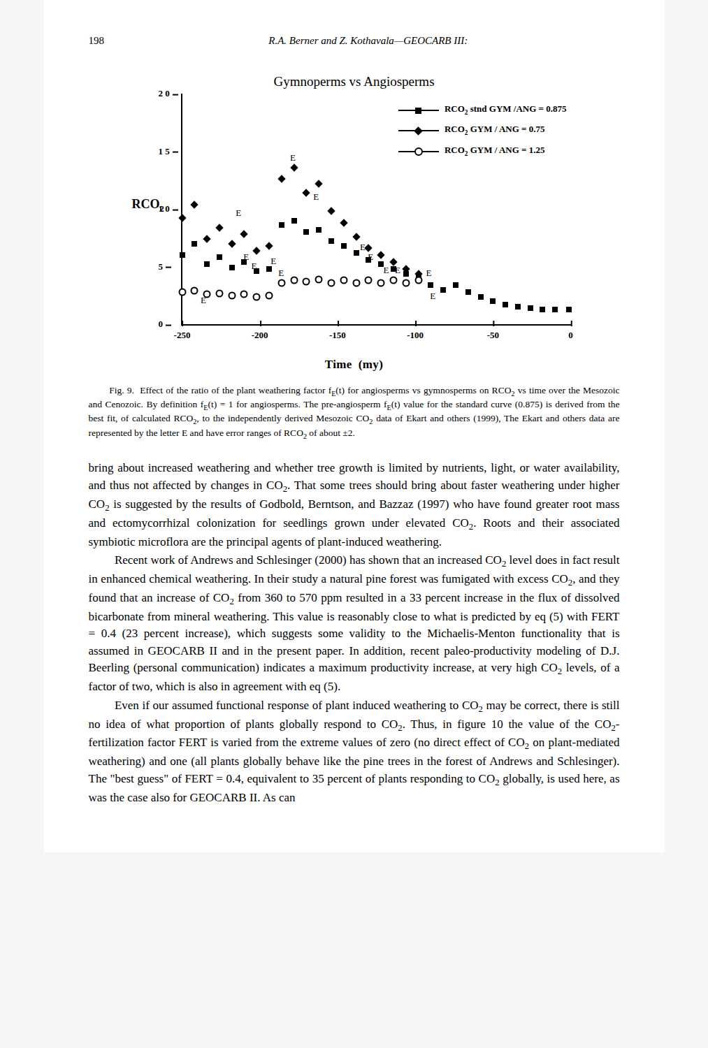198 R.A. Berner and Z. Kothavala—GEOCARB III:
Gymnoperms vs Angiosperms
RCO2
2 0
1 5
1 0
5
0
-250
-200
-150
-100
-50
0
RCO2 stnd GYM /ANG = 0.875
RCO2 GYM / ANG = 0.75
RCO2 GYM / ANG = 1.25
E
E
E
E
E
E
E
E
E
E
E
E
E
E
Time (my)
Fig. 9. Effect of the ratio of the plant weathering factor fE(t) for angiosperms vs gymnosperms on RCO2 vs time over the Mesozoic and Cenozoic. By definition fE(t) = 1 for angiosperms. The pre-angiosperm fE(t) value for the standard curve (0.875) is derived from the best fit, of calculated RCO2, to the independently derived Mesozoic CO2 data of Ekart and others (1999), The Ekart and others data are represented by the letter E and have error ranges of RCO2 of about ±2.
bring about increased weathering and whether tree growth is limited by nutrients, light, or water availability, and thus not affected by changes in CO2. That some trees should bring about faster weathering under higher CO2 is suggested by the results of Godbold, Berntson, and Bazzaz (1997) who have found greater root mass and ectomycorrhizal colonization for seedlings grown under elevated CO2. Roots and their associated symbiotic microflora are the principal agents of plant-induced weathering.
Recent work of Andrews and Schlesinger (2000) has shown that an increased CO2 level does in fact result in enhanced chemical weathering. In their study a natural pine forest was fumigated with excess CO2, and they found that an increase of CO2 from 360 to 570 ppm resulted in a 33 percent increase in the flux of dissolved bicarbonate from mineral weathering. This value is reasonably close to what is predicted by eq (5) with FERT = 0.4 (23 percent increase), which suggests some validity to the Michaelis-Menton functionality that is assumed in GEOCARB II and in the present paper. In addition, recent paleo-productivity modeling of D.J. Beerling (personal communication) indicates a maximum productivity increase, at very high CO2 levels, of a factor of two, which is also in agreement with eq (5).
Even if our assumed functional response of plant induced weathering to CO2 may be correct, there is still no idea of what proportion of plants globally respond to CO2. Thus, in figure 10 the value of the CO2-fertilization factor FERT is varied from the extreme values of zero (no direct effect of CO2 on plant-mediated weathering) and one (all plants globally behave like the pine trees in the forest of Andrews and Schlesinger). The "best guess" of FERT = 0.4, equivalent to 35 percent of plants responding to CO2 globally, is used here, as was the case also for GEOCARB II. As can